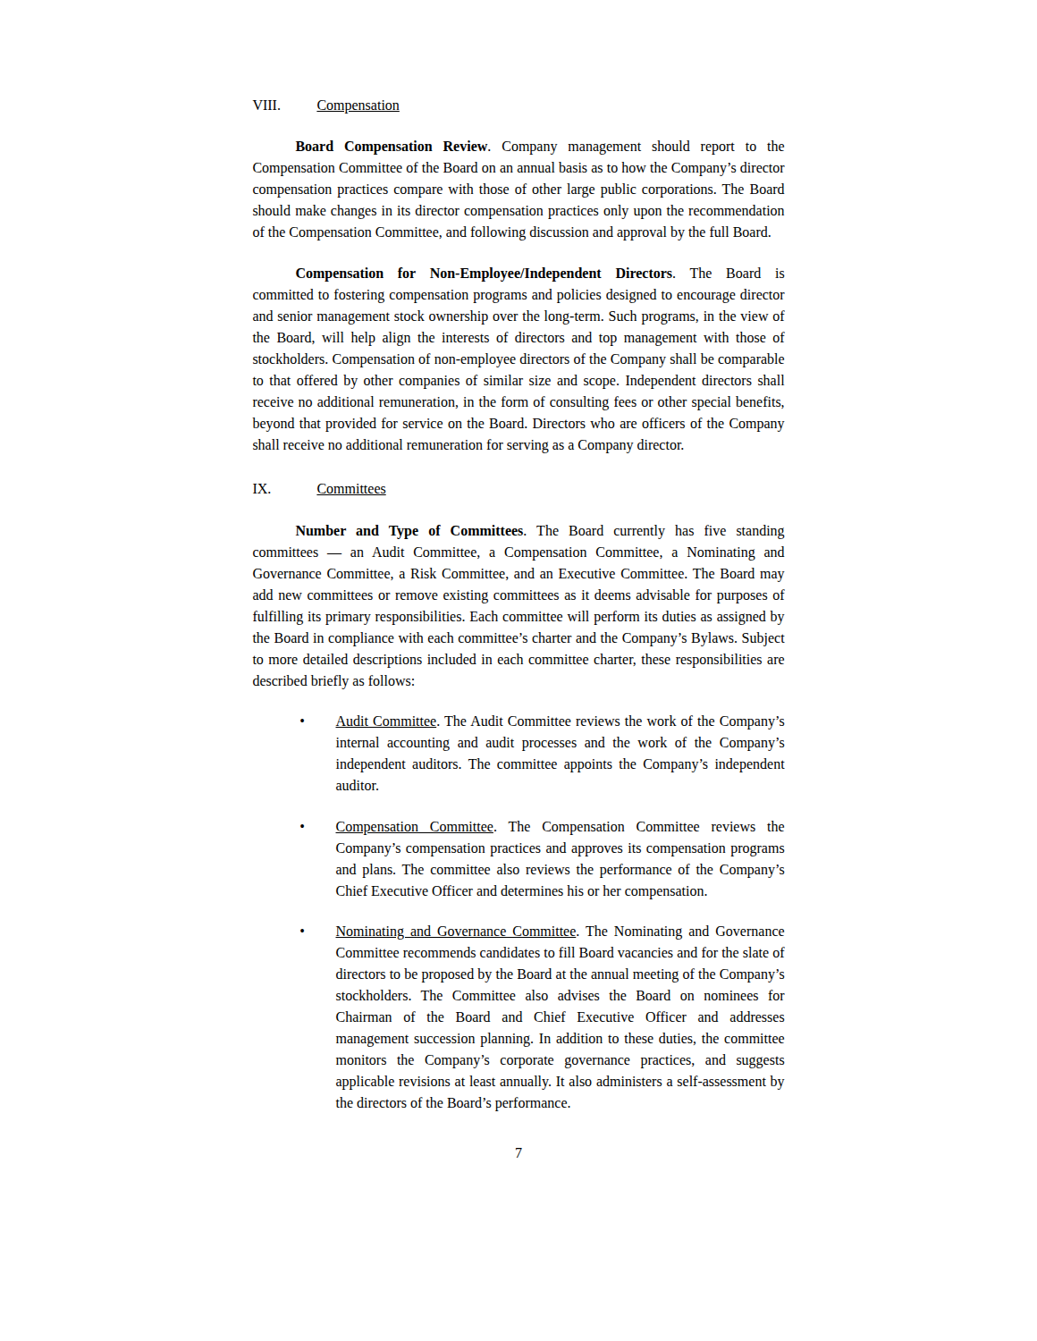VIII. Compensation
Board Compensation Review. Company management should report to the Compensation Committee of the Board on an annual basis as to how the Company’s director compensation practices compare with those of other large public corporations. The Board should make changes in its director compensation practices only upon the recommendation of the Compensation Committee, and following discussion and approval by the full Board.
Compensation for Non-Employee/Independent Directors. The Board is committed to fostering compensation programs and policies designed to encourage director and senior management stock ownership over the long-term. Such programs, in the view of the Board, will help align the interests of directors and top management with those of stockholders. Compensation of non-employee directors of the Company shall be comparable to that offered by other companies of similar size and scope. Independent directors shall receive no additional remuneration, in the form of consulting fees or other special benefits, beyond that provided for service on the Board. Directors who are officers of the Company shall receive no additional remuneration for serving as a Company director.
IX. Committees
Number and Type of Committees. The Board currently has five standing committees — an Audit Committee, a Compensation Committee, a Nominating and Governance Committee, a Risk Committee, and an Executive Committee. The Board may add new committees or remove existing committees as it deems advisable for purposes of fulfilling its primary responsibilities. Each committee will perform its duties as assigned by the Board in compliance with each committee’s charter and the Company’s Bylaws. Subject to more detailed descriptions included in each committee charter, these responsibilities are described briefly as follows:
• Audit Committee. The Audit Committee reviews the work of the Company’s internal accounting and audit processes and the work of the Company’s independent auditors. The committee appoints the Company’s independent auditor.
• Compensation Committee. The Compensation Committee reviews the Company’s compensation practices and approves its compensation programs and plans. The committee also reviews the performance of the Company’s Chief Executive Officer and determines his or her compensation.
• Nominating and Governance Committee. The Nominating and Governance Committee recommends candidates to fill Board vacancies and for the slate of directors to be proposed by the Board at the annual meeting of the Company’s stockholders. The Committee also advises the Board on nominees for Chairman of the Board and Chief Executive Officer and addresses management succession planning. In addition to these duties, the committee monitors the Company’s corporate governance practices, and suggests applicable revisions at least annually. It also administers a self-assessment by the directors of the Board’s performance.
7